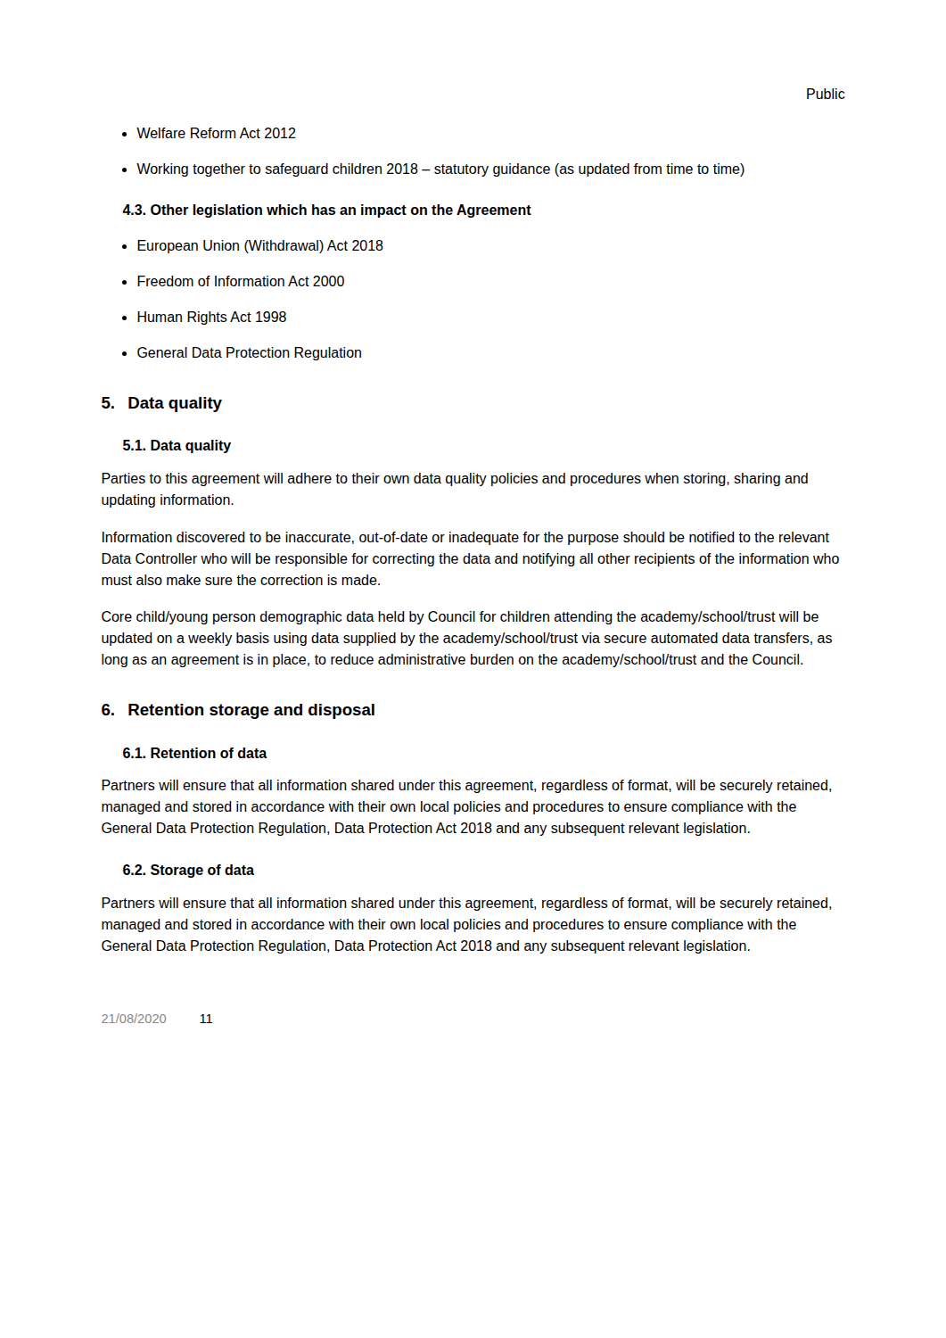Public
Welfare Reform Act 2012
Working together to safeguard children 2018 – statutory guidance (as updated from time to time)
4.3. Other legislation which has an impact on the Agreement
European Union (Withdrawal) Act 2018
Freedom of Information Act 2000
Human Rights Act 1998
General Data Protection Regulation
5. Data quality
5.1. Data quality
Parties to this agreement will adhere to their own data quality policies and procedures when storing, sharing and updating information.
Information discovered to be inaccurate, out-of-date or inadequate for the purpose should be notified to the relevant Data Controller who will be responsible for correcting the data and notifying all other recipients of the information who must also make sure the correction is made.
Core child/young person demographic data held by Council for children attending the academy/school/trust will be updated on a weekly basis using data supplied by the academy/school/trust via secure automated data transfers, as long as an agreement is in place, to reduce administrative burden on the academy/school/trust and the Council.
6. Retention storage and disposal
6.1. Retention of data
Partners will ensure that all information shared under this agreement, regardless of format, will be securely retained, managed and stored in accordance with their own local policies and procedures to ensure compliance with the General Data Protection Regulation, Data Protection Act 2018 and any subsequent relevant legislation.
6.2. Storage of data
Partners will ensure that all information shared under this agreement, regardless of format, will be securely retained, managed and stored in accordance with their own local policies and procedures to ensure compliance with the General Data Protection Regulation, Data Protection Act 2018 and any subsequent relevant legislation.
21/08/2020 11